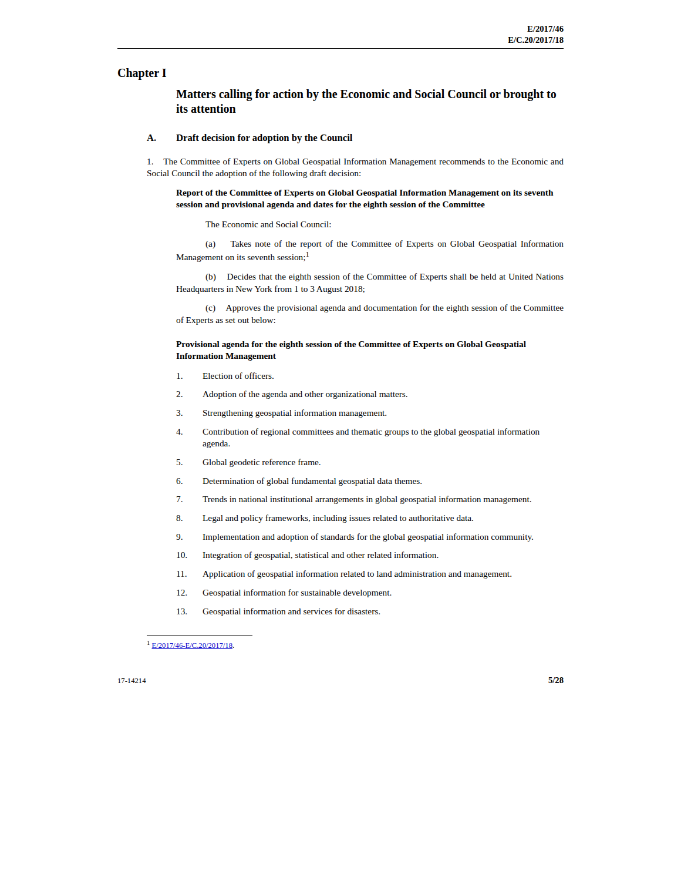E/2017/46
E/C.20/2017/18
Chapter I
Matters calling for action by the Economic and Social Council or brought to its attention
A. Draft decision for adoption by the Council
1. The Committee of Experts on Global Geospatial Information Management recommends to the Economic and Social Council the adoption of the following draft decision:
Report of the Committee of Experts on Global Geospatial Information Management on its seventh session and provisional agenda and dates for the eighth session of the Committee
The Economic and Social Council:
(a) Takes note of the report of the Committee of Experts on Global Geospatial Information Management on its seventh session;1
(b) Decides that the eighth session of the Committee of Experts shall be held at United Nations Headquarters in New York from 1 to 3 August 2018;
(c) Approves the provisional agenda and documentation for the eighth session of the Committee of Experts as set out below:
Provisional agenda for the eighth session of the Committee of Experts on Global Geospatial Information Management
1. Election of officers.
2. Adoption of the agenda and other organizational matters.
3. Strengthening geospatial information management.
4. Contribution of regional committees and thematic groups to the global geospatial information agenda.
5. Global geodetic reference frame.
6. Determination of global fundamental geospatial data themes.
7. Trends in national institutional arrangements in global geospatial information management.
8. Legal and policy frameworks, including issues related to authoritative data.
9. Implementation and adoption of standards for the global geospatial information community.
10. Integration of geospatial, statistical and other related information.
11. Application of geospatial information related to land administration and management.
12. Geospatial information for sustainable development.
13. Geospatial information and services for disasters.
1 E/2017/46-E/C.20/2017/18.
17-14214
5/28